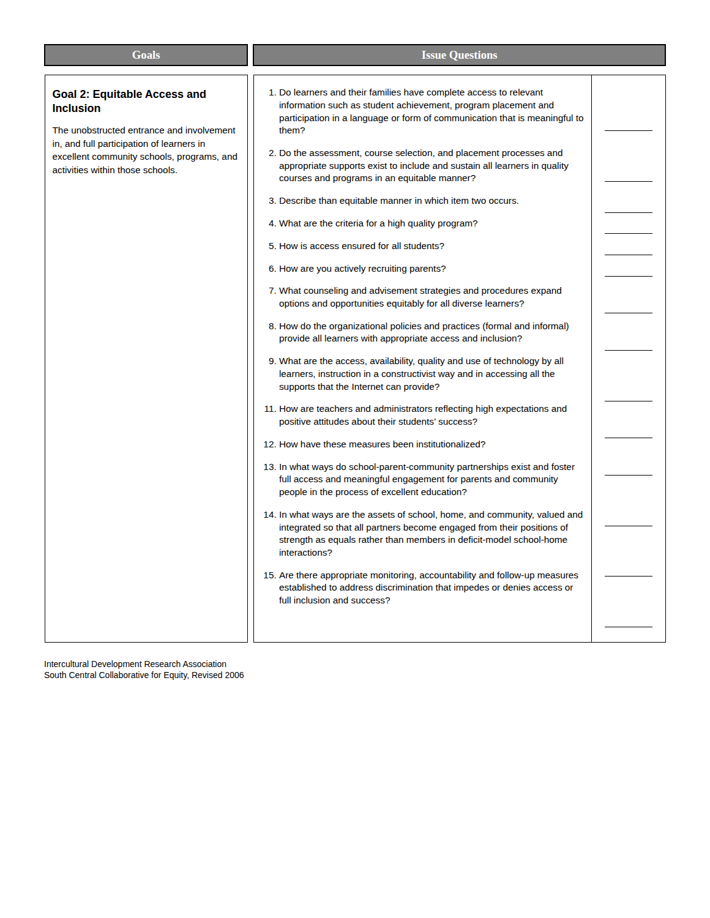| Goals | | Issue Questions |
| Goal 2: Equitable Access and Inclusion The unobstructed entrance and involvement in, and full participation of learners in excellent community schools, programs, and activities within those schools. | | Do learners and their families have complete access to relevant information such as student achievement, program placement and participation in a language or form of communication that is meaningful to them? Do the assessment, course selection, and placement processes and appropriate supports exist to include and sustain all learners in quality courses and programs in an equitable manner? Describe than equitable manner in which item two occurs. What are the criteria for a high quality program? How is access ensured for all students? How are you actively recruiting parents? What counseling and advisement strategies and procedures expand options and opportunities equitably for all diverse learners? How do the organizational policies and practices (formal and informal) provide all learners with appropriate access and inclusion? What are the access, availability, quality and use of technology by all learners, instruction in a constructivist way and in accessing all the supports that the Internet can provide? How are teachers and administrators reflecting high expectations and positive attitudes about their students’ success? How have these measures been institutionalized? In what ways do school-parent-community partnerships exist and foster full access and meaningful engagement for parents and community people in the process of excellent education? In what ways are the assets of school, home, and community, valued and integrated so that all partners become engaged from their positions of strength as equals rather than members in deficit-model school-home interactions? Are there appropriate monitoring, accountability and follow-up measures established to address discrimination that impedes or denies access or full inclusion and success? | |
Intercultural Development Research Association
South Central Collaborative for Equity, Revised 2006